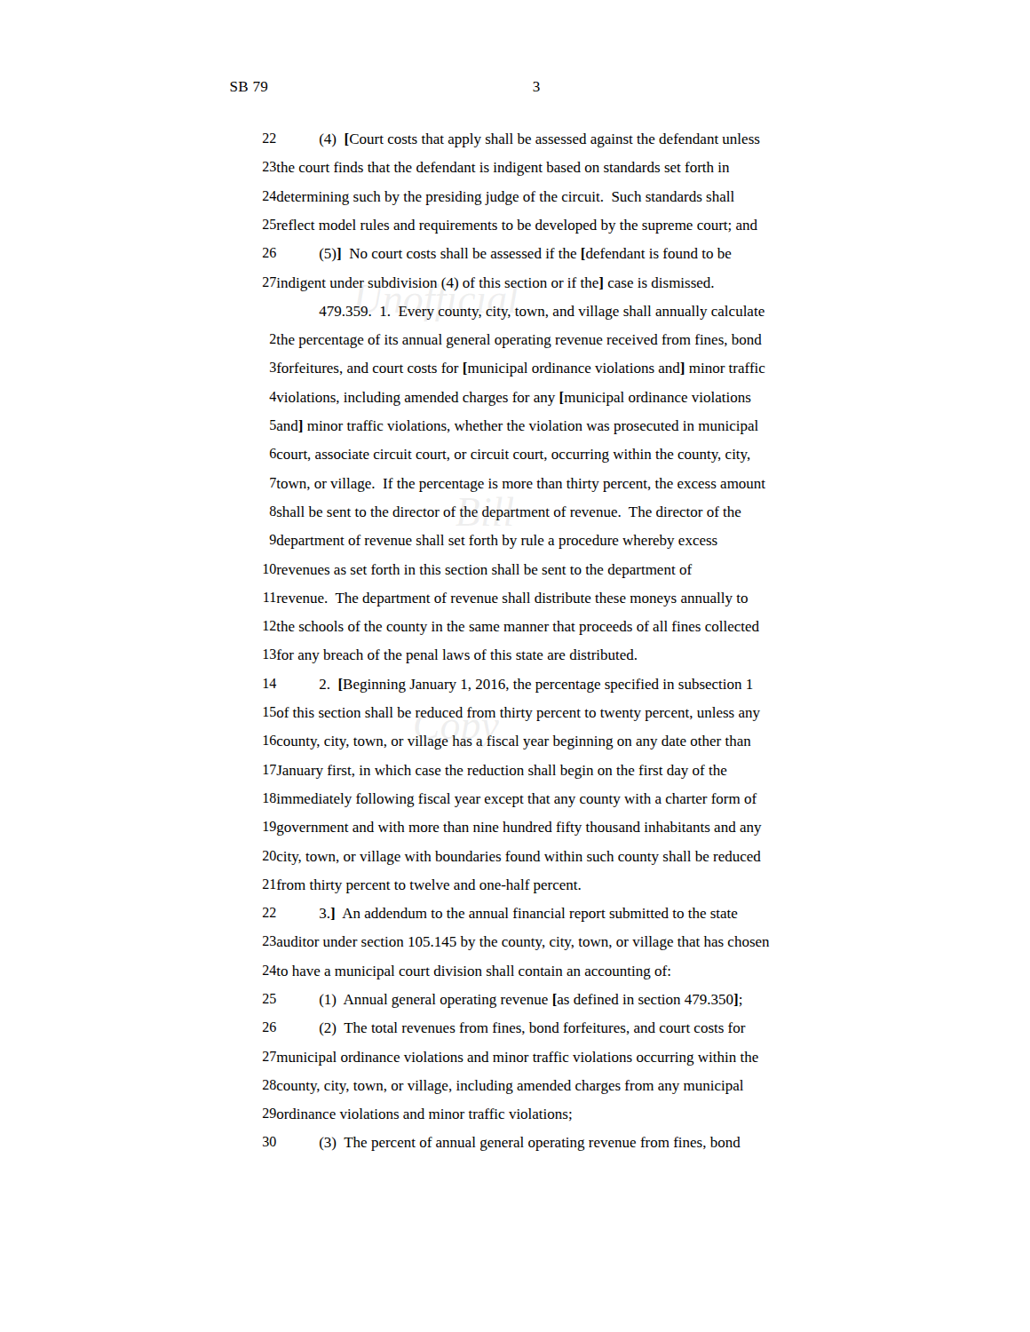Unofficial
Bill
Copy
SB 79 3
| 22 | (4) [ Court costs that apply shall be assessed against the defendant unless |
| 23 | the court finds that the defendant is indigent based on standards set forth in |
| 24 | determining such by the presiding judge of the circuit. Such standards shall |
| 25 | reflect model rules and requirements to be developed by the supreme court; and |
| 26 | (5) ] No court costs shall be assessed if the [ defendant is found to be |
| 27 | indigent under subdivision (4) of this section or if the ] case is dismissed. |
| | 479.359. 1. Every county, city, town, and village shall annually calculate |
| 2 | the percentage of its annual general operating revenue received from fines, bond |
| 3 | forfeitures, and court costs for [ municipal ordinance violations and ] minor traffic |
| 4 | violations, including amended charges for any [ municipal ordinance violations |
| 5 | and ] minor traffic violations, whether the violation was prosecuted in municipal |
| 6 | court, associate circuit court, or circuit court, occurring within the county, city, |
| 7 | town, or village. If the percentage is more than thirty percent, the excess amount |
| 8 | shall be sent to the director of the department of revenue. The director of the |
| 9 | department of revenue shall set forth by rule a procedure whereby excess |
| 10 | revenues as set forth in this section shall be sent to the department of |
| 11 | revenue. The department of revenue shall distribute these moneys annually to |
| 12 | the schools of the county in the same manner that proceeds of all fines collected |
| 13 | for any breach of the penal laws of this state are distributed. |
| 14 | 2. [ Beginning January 1, 2016, the percentage specified in subsection 1 |
| 15 | of this section shall be reduced from thirty percent to twenty percent, unless any |
| 16 | county, city, town, or village has a fiscal year beginning on any date other than |
| 17 | January first, in which case the reduction shall begin on the first day of the |
| 18 | immediately following fiscal year except that any county with a charter form of |
| 19 | government and with more than nine hundred fifty thousand inhabitants and any |
| 20 | city, town, or village with boundaries found within such county shall be reduced |
| 21 | from thirty percent to twelve and one-half percent. |
| 22 | 3. ] An addendum to the annual financial report submitted to the state |
| 23 | auditor under section 105.145 by the county, city, town, or village that has chosen |
| 24 | to have a municipal court division shall contain an accounting of: |
| 25 | (1) Annual general operating revenue [ as defined in section 479.350 ] ; |
| 26 | (2) The total revenues from fines, bond forfeitures, and court costs for |
| 27 | municipal ordinance violations and minor traffic violations occurring within the |
| 28 | county, city, town, or village, including amended charges from any municipal |
| 29 | ordinance violations and minor traffic violations; |
| 30 | (3) The percent of annual general operating revenue from fines, bond |